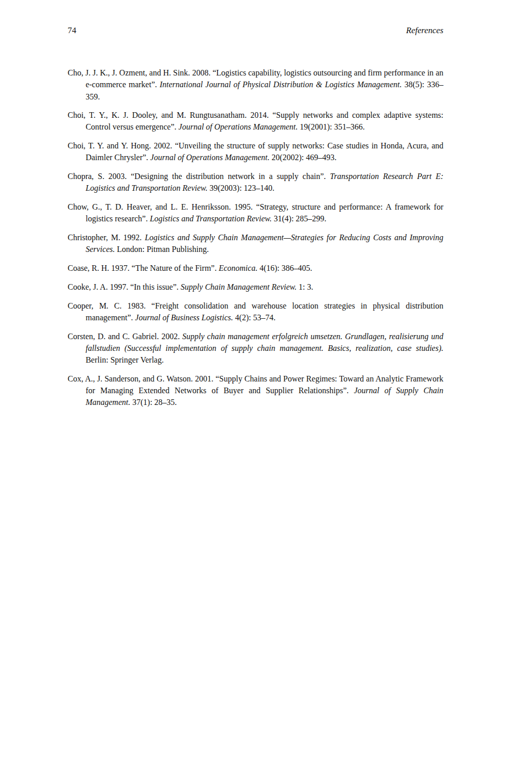74 References
Cho, J. J. K., J. Ozment, and H. Sink. 2008. “Logistics capability, logistics outsourcing and firm performance in an e-commerce market”. International Journal of Physical Distribution & Logistics Management. 38(5): 336–359.
Choi, T. Y., K. J. Dooley, and M. Rungtusanatham. 2014. “Supply networks and complex adaptive systems: Control versus emergence”. Journal of Operations Management. 19(2001): 351–366.
Choi, T. Y. and Y. Hong. 2002. “Unveiling the structure of supply networks: Case studies in Honda, Acura, and Daimler Chrysler”. Journal of Operations Management. 20(2002): 469–493.
Chopra, S. 2003. “Designing the distribution network in a supply chain”. Transportation Research Part E: Logistics and Transportation Review. 39(2003): 123–140.
Chow, G., T. D. Heaver, and L. E. Henriksson. 1995. “Strategy, structure and performance: A framework for logistics research”. Logistics and Transportation Review. 31(4): 285–299.
Christopher, M. 1992. Logistics and Supply Chain Management—Strategies for Reducing Costs and Improving Services. London: Pitman Publishing.
Coase, R. H. 1937. “The Nature of the Firm”. Economica. 4(16): 386–405.
Cooke, J. A. 1997. “In this issue”. Supply Chain Management Review. 1: 3.
Cooper, M. C. 1983. “Freight consolidation and warehouse location strategies in physical distribution management”. Journal of Business Logistics. 4(2): 53–74.
Corsten, D. and C. Gabriel. 2002. Supply chain management erfolgreich umsetzen. Grundlagen, realisierung und fallstudien (Successful implementation of supply chain management. Basics, realization, case studies). Berlin: Springer Verlag.
Cox, A., J. Sanderson, and G. Watson. 2001. “Supply Chains and Power Regimes: Toward an Analytic Framework for Managing Extended Networks of Buyer and Supplier Relationships”. Journal of Supply Chain Management. 37(1): 28–35.